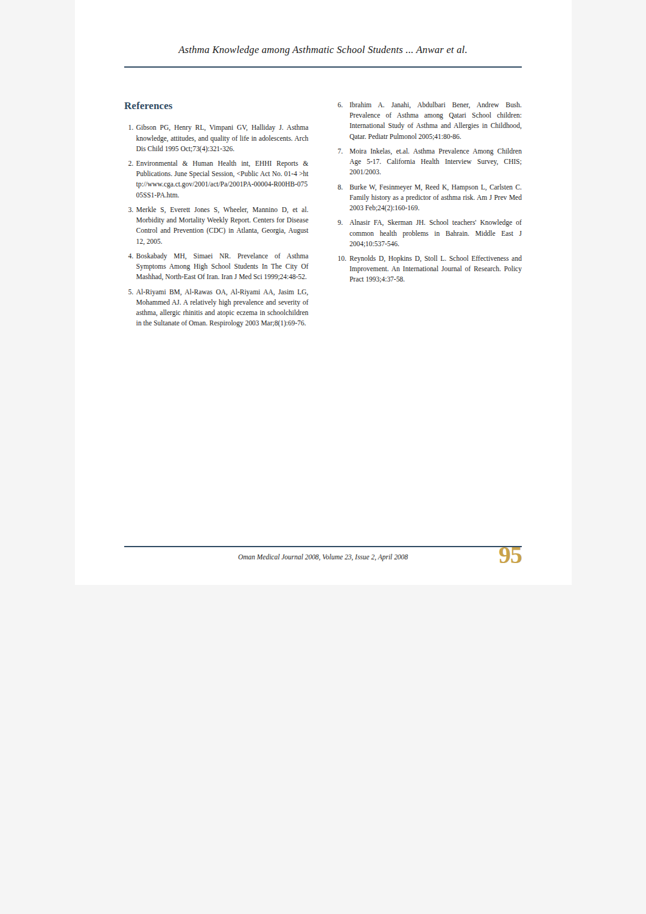Asthma Knowledge among Asthmatic School Students ... Anwar et al.
References
Gibson PG, Henry RL, Vimpani GV, Halliday J. Asthma knowledge, attitudes, and quality of life in adolescents. Arch Dis Child 1995 Oct;73(4):321-326.
Environmental & Human Health int, EHHI Reports & Publications. June Special Session, <Public Act No. 01-4 >http://www.cga.ct.gov/2001/act/Pa/2001PA-00004-R00HB-07505SS1-PA.htm.
Merkle S, Everett Jones S, Wheeler, Mannino D, et al. Morbidity and Mortality Weekly Report. Centers for Disease Control and Prevention (CDC) in Atlanta, Georgia, August 12, 2005.
Boskabady MH, Simaei NR. Prevelance of Asthma Symptoms Among High School Students In The City Of Mashhad, North-East Of Iran. Iran J Med Sci 1999;24:48-52.
Al-Riyami BM, Al-Rawas OA, Al-Riyami AA, Jasim LG, Mohammed AJ. A relatively high prevalence and severity of asthma, allergic rhinitis and atopic eczema in schoolchildren in the Sultanate of Oman. Respirology 2003 Mar;8(1):69-76.
Ibrahim A. Janahi, Abdulbari Bener, Andrew Bush. Prevalence of Asthma among Qatari School children: International Study of Asthma and Allergies in Childhood, Qatar. Pediatr Pulmonol 2005;41:80-86.
Moira Inkelas, et.al. Asthma Prevalence Among Children Age 5-17. California Health Interview Survey, CHIS; 2001/2003.
Burke W, Fesinmeyer M, Reed K, Hampson L, Carlsten C. Family history as a predictor of asthma risk. Am J Prev Med 2003 Feb;24(2):160-169.
Alnasir FA, Skerman JH. School teachers' Knowledge of common health problems in Bahrain. Middle East J 2004;10:537-546.
Reynolds D, Hopkins D, Stoll L. School Effectiveness and Improvement. An International Journal of Research. Policy Pract 1993;4:37-58.
Oman Medical Journal 2008, Volume 23, Issue 2, April 2008
95